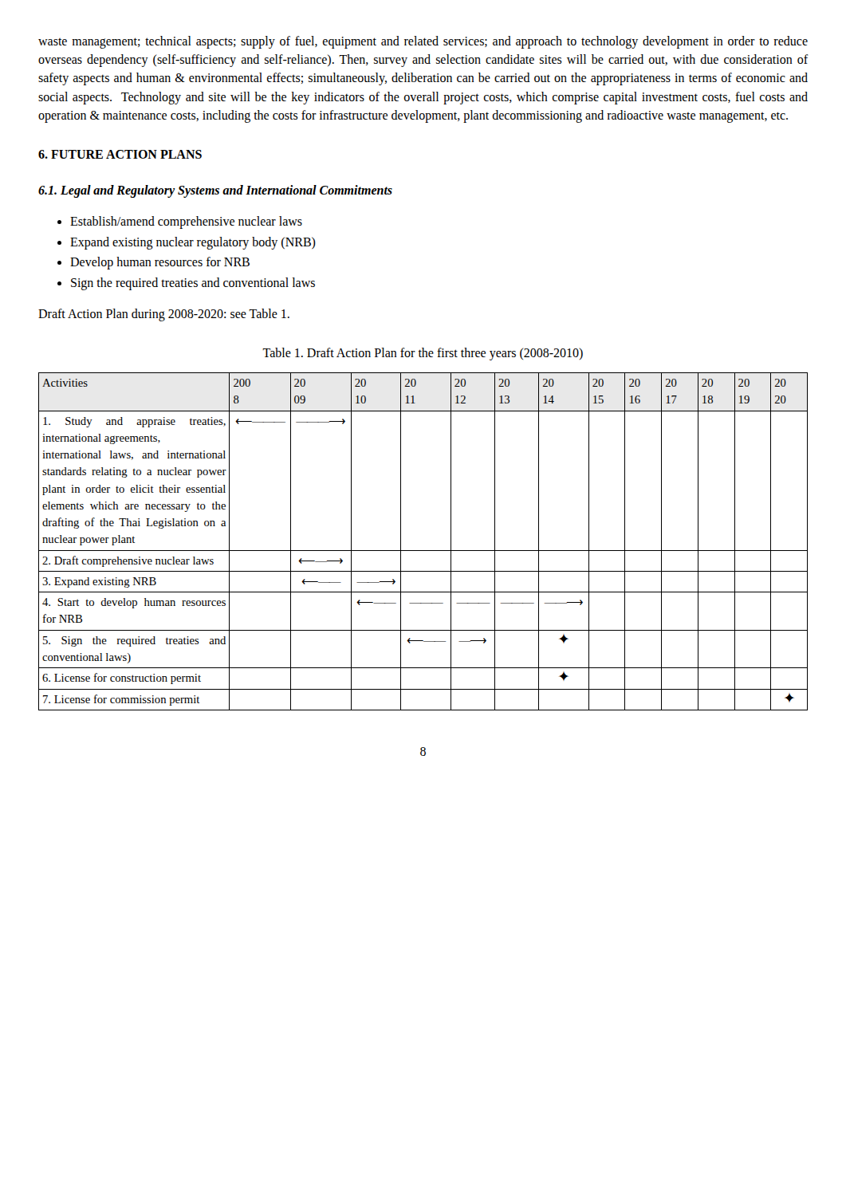waste management; technical aspects; supply of fuel, equipment and related services; and approach to technology development in order to reduce overseas dependency (self-sufficiency and self-reliance). Then, survey and selection candidate sites will be carried out, with due consideration of safety aspects and human & environmental effects; simultaneously, deliberation can be carried out on the appropriateness in terms of economic and social aspects. Technology and site will be the key indicators of the overall project costs, which comprise capital investment costs, fuel costs and operation & maintenance costs, including the costs for infrastructure development, plant decommissioning and radioactive waste management, etc.
6. FUTURE ACTION PLANS
6.1. Legal and Regulatory Systems and International Commitments
Establish/amend comprehensive nuclear laws
Expand existing nuclear regulatory body (NRB)
Develop human resources for NRB
Sign the required treaties and conventional laws
Draft Action Plan during 2008-2020: see Table 1.
Table 1. Draft Action Plan for the first three years (2008-2010)
| Activities | 200 8 | 20 09 | 20 10 | 20 11 | 20 12 | 20 13 | 20 14 | 20 15 | 20 16 | 20 17 | 20 18 | 20 19 | 20 20 |
| --- | --- | --- | --- | --- | --- | --- | --- | --- | --- | --- | --- | --- | --- |
| 1. Study and appraise treaties, international agreements, international laws, and international standards relating to a nuclear power plant in order to elicit their essential elements which are necessary to the drafting of the Thai Legislation on a nuclear power plant | ⟵——— | ———⟶ | | | | | | | | | | | |
| 2. Draft comprehensive nuclear laws | | ⟵—⟶ | | | | | | | | | | | |
| 3. Expand existing NRB | | ⟵—— | ——⟶ | | | | | | | | | | |
| 4. Start to develop human resources for NRB | | | ⟵—— | ——— | ——— | ——— | ——⟶ | | | | | | |
| 5. Sign the required treaties and conventional laws) | | | | ⟵—— | —⟶ | | ✦ | | | | | | |
| 6. License for construction permit | | | | | | | ✦ | | | | | | |
| 7. License for commission permit | | | | | | | | | | | | | ✦ |
8